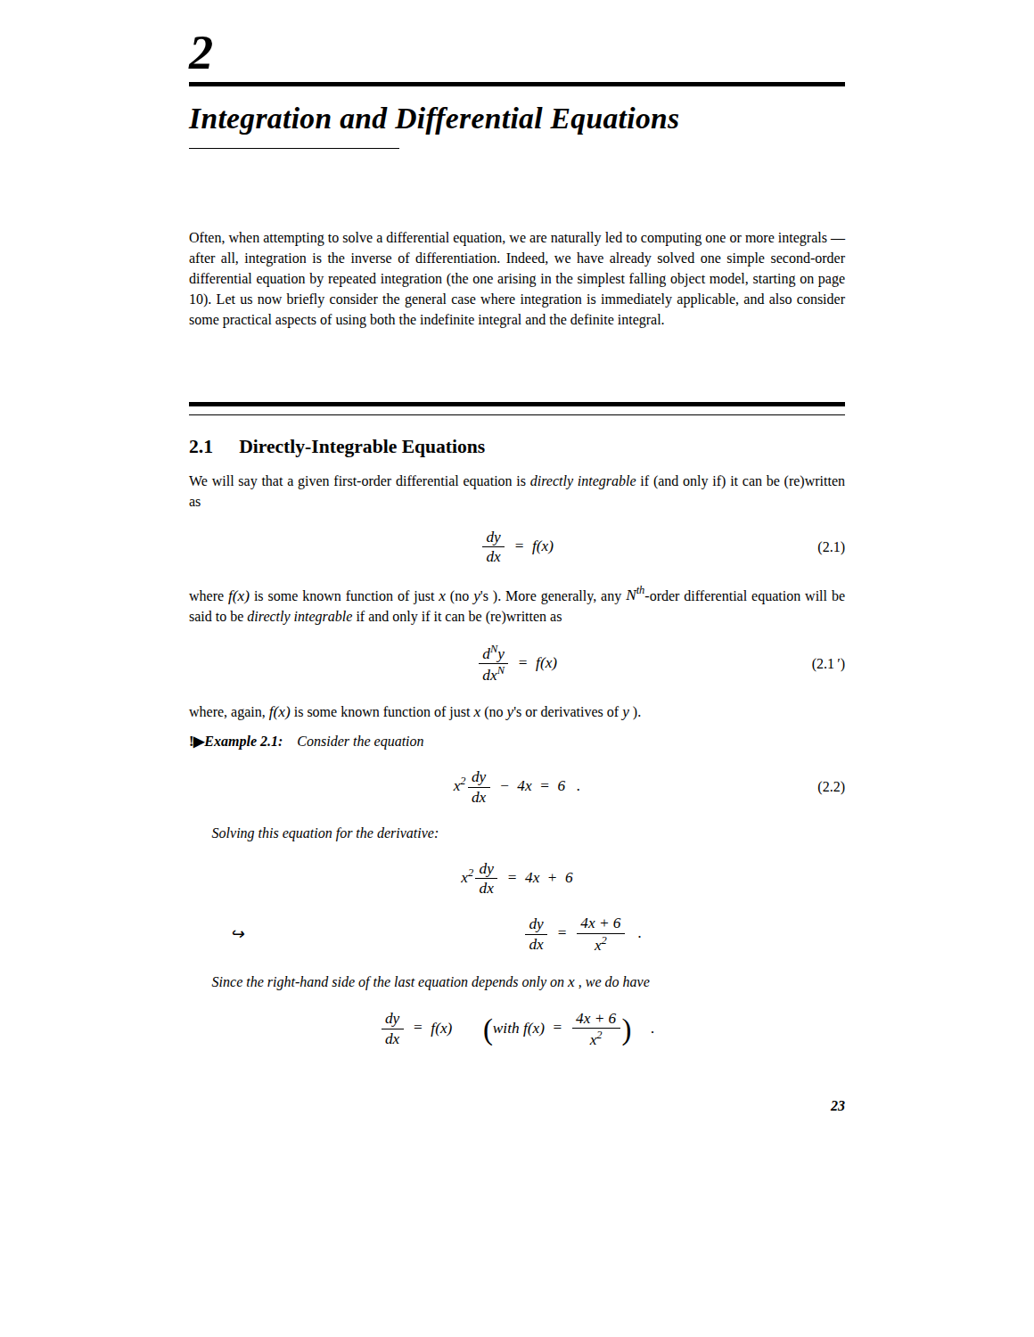2
Integration and Differential Equations
Often, when attempting to solve a differential equation, we are naturally led to computing one or more integrals — after all, integration is the inverse of differentiation. Indeed, we have already solved one simple second-order differential equation by repeated integration (the one arising in the simplest falling object model, starting on page 10). Let us now briefly consider the general case where integration is immediately applicable, and also consider some practical aspects of using both the indefinite integral and the definite integral.
2.1 Directly-Integrable Equations
We will say that a given first-order differential equation is directly integrable if (and only if) it can be (re)written as
dy dx = f(x) (2.1)
where f(x) is some known function of just x (no y's ). More generally, any Nth-order differential equation will be said to be directly integrable if and only if it can be (re)written as
dNy dxN = f(x) (2.1 ′)
where, again, f(x) is some known function of just x (no y's or derivatives of y ).
!▶Example 2.1: Consider the equation
x2dy dx − 4x = 6 . (2.2)
Solving this equation for the derivative:
x2dy dx = 4x + 6
↪ dy dx = 4x + 6 x2 .
Since the right-hand side of the last equation depends only on x , we do have
dy dx = f(x) (with f(x) = 4x + 6 x2) .
23